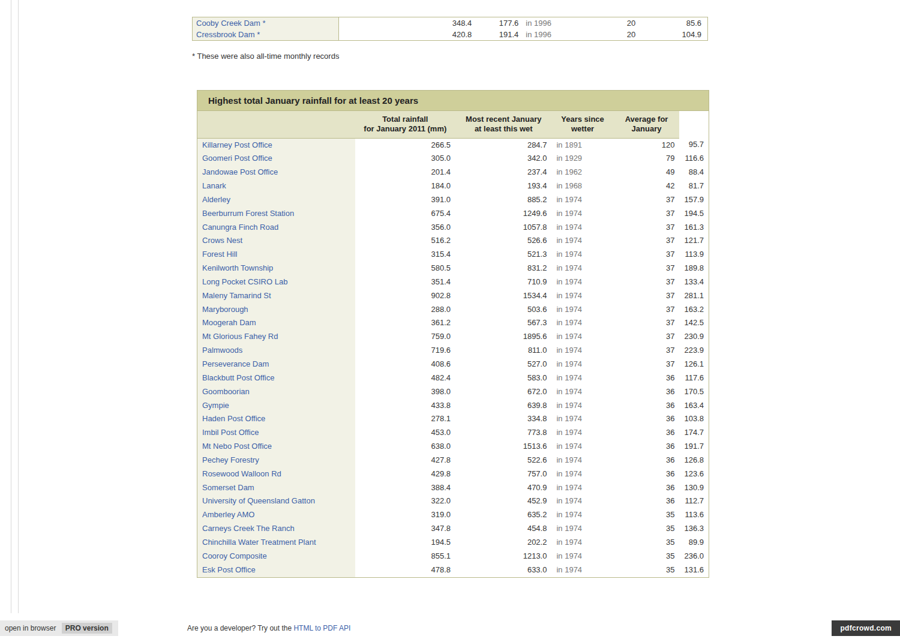| Cooby Creek Dam * | 348.4 | 177.6 | in 1996 | 20 | 85.6 |
| Cressbrook Dam * | 420.8 | 191.4 | in 1996 | 20 | 104.9 |
* These were also all-time monthly records
Highest total January rainfall for at least 20 years
| | Total rainfall for January 2011 (mm) | Most recent January at least this wet | Years since wetter | Average for January |
| --- | --- | --- | --- | --- |
| Killarney Post Office | 266.5 | 284.7 | in 1891 | 120 | 95.7 |
| Goomeri Post Office | 305.0 | 342.0 | in 1929 | 79 | 116.6 |
| Jandowae Post Office | 201.4 | 237.4 | in 1962 | 49 | 88.4 |
| Lanark | 184.0 | 193.4 | in 1968 | 42 | 81.7 |
| Alderley | 391.0 | 885.2 | in 1974 | 37 | 157.9 |
| Beerburrum Forest Station | 675.4 | 1249.6 | in 1974 | 37 | 194.5 |
| Canungra Finch Road | 356.0 | 1057.8 | in 1974 | 37 | 161.3 |
| Crows Nest | 516.2 | 526.6 | in 1974 | 37 | 121.7 |
| Forest Hill | 315.4 | 521.3 | in 1974 | 37 | 113.9 |
| Kenilworth Township | 580.5 | 831.2 | in 1974 | 37 | 189.8 |
| Long Pocket CSIRO Lab | 351.4 | 710.9 | in 1974 | 37 | 133.4 |
| Maleny Tamarind St | 902.8 | 1534.4 | in 1974 | 37 | 281.1 |
| Maryborough | 288.0 | 503.6 | in 1974 | 37 | 163.2 |
| Moogerah Dam | 361.2 | 567.3 | in 1974 | 37 | 142.5 |
| Mt Glorious Fahey Rd | 759.0 | 1895.6 | in 1974 | 37 | 230.9 |
| Palmwoods | 719.6 | 811.0 | in 1974 | 37 | 223.9 |
| Perseverance Dam | 408.6 | 527.0 | in 1974 | 37 | 126.1 |
| Blackbutt Post Office | 482.4 | 583.0 | in 1974 | 36 | 117.6 |
| Goomboorian | 398.0 | 672.0 | in 1974 | 36 | 170.5 |
| Gympie | 433.8 | 639.8 | in 1974 | 36 | 163.4 |
| Haden Post Office | 278.1 | 334.8 | in 1974 | 36 | 103.8 |
| Imbil Post Office | 453.0 | 773.8 | in 1974 | 36 | 174.7 |
| Mt Nebo Post Office | 638.0 | 1513.6 | in 1974 | 36 | 191.7 |
| Pechey Forestry | 427.8 | 522.6 | in 1974 | 36 | 126.8 |
| Rosewood Walloon Rd | 429.8 | 757.0 | in 1974 | 36 | 123.6 |
| Somerset Dam | 388.4 | 470.9 | in 1974 | 36 | 130.9 |
| University of Queensland Gatton | 322.0 | 452.9 | in 1974 | 36 | 112.7 |
| Amberley AMO | 319.0 | 635.2 | in 1974 | 35 | 113.6 |
| Carneys Creek The Ranch | 347.8 | 454.8 | in 1974 | 35 | 136.3 |
| Chinchilla Water Treatment Plant | 194.5 | 202.2 | in 1974 | 35 | 89.9 |
| Cooroy Composite | 855.1 | 1213.0 | in 1974 | 35 | 236.0 |
| Esk Post Office | 478.8 | 633.0 | in 1974 | 35 | 131.6 |
open in browser PRO version
Are you a developer? Try out the HTML to PDF API
pdfcrowd.com